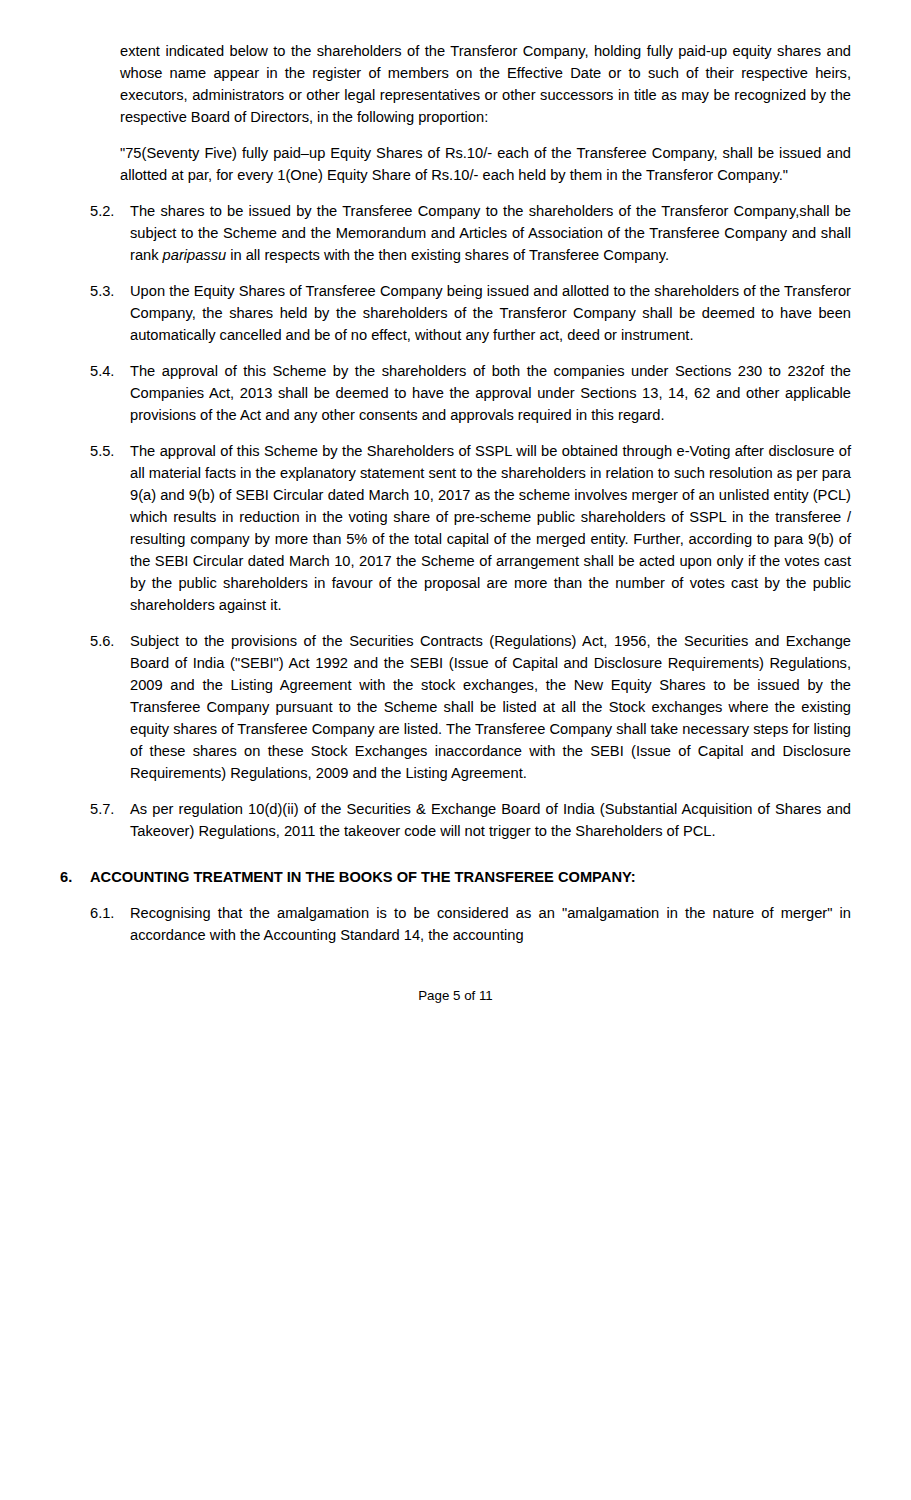extent indicated below to the shareholders of the Transferor Company, holding fully paid-up equity shares and whose name appear in the register of members on the Effective Date or to such of their respective heirs, executors, administrators or other legal representatives or other successors in title as may be recognized by the respective Board of Directors, in the following proportion:
"75(Seventy Five) fully paid–up Equity Shares of Rs.10/- each of the Transferee Company, shall be issued and allotted at par, for every 1(One) Equity Share of Rs.10/- each held by them in the Transferor Company."
5.2.
The shares to be issued by the Transferee Company to the shareholders of the Transferor Company,shall be subject to the Scheme and the Memorandum and Articles of Association of the Transferee Company and shall rank paripassu in all respects with the then existing shares of Transferee Company.
5.3.
Upon the Equity Shares of Transferee Company being issued and allotted to the shareholders of the Transferor Company, the shares held by the shareholders of the Transferor Company shall be deemed to have been automatically cancelled and be of no effect, without any further act, deed or instrument.
5.4.
The approval of this Scheme by the shareholders of both the companies under Sections 230 to 232of the Companies Act, 2013 shall be deemed to have the approval under Sections 13, 14, 62 and other applicable provisions of the Act and any other consents and approvals required in this regard.
5.5.
The approval of this Scheme by the Shareholders of SSPL will be obtained through e-Voting after disclosure of all material facts in the explanatory statement sent to the shareholders in relation to such resolution as per para 9(a) and 9(b) of SEBI Circular dated March 10, 2017 as the scheme involves merger of an unlisted entity (PCL) which results in reduction in the voting share of pre-scheme public shareholders of SSPL in the transferee / resulting company by more than 5% of the total capital of the merged entity. Further, according to para 9(b) of the SEBI Circular dated March 10, 2017 the Scheme of arrangement shall be acted upon only if the votes cast by the public shareholders in favour of the proposal are more than the number of votes cast by the public shareholders against it.
5.6.
Subject to the provisions of the Securities Contracts (Regulations) Act, 1956, the Securities and Exchange Board of India ("SEBI") Act 1992 and the SEBI (Issue of Capital and Disclosure Requirements) Regulations, 2009 and the Listing Agreement with the stock exchanges, the New Equity Shares to be issued by the Transferee Company pursuant to the Scheme shall be listed at all the Stock exchanges where the existing equity shares of Transferee Company are listed. The Transferee Company shall take necessary steps for listing of these shares on these Stock Exchanges inaccordance with the SEBI (Issue of Capital and Disclosure Requirements) Regulations, 2009 and the Listing Agreement.
5.7.
As per regulation 10(d)(ii) of the Securities & Exchange Board of India (Substantial Acquisition of Shares and Takeover) Regulations, 2011 the takeover code will not trigger to the Shareholders of PCL.
6.
ACCOUNTING TREATMENT IN THE BOOKS OF THE TRANSFEREE COMPANY:
6.1.
Recognising that the amalgamation is to be considered as an "amalgamation in the nature of merger" in accordance with the Accounting Standard 14, the accounting
Page 5 of 11